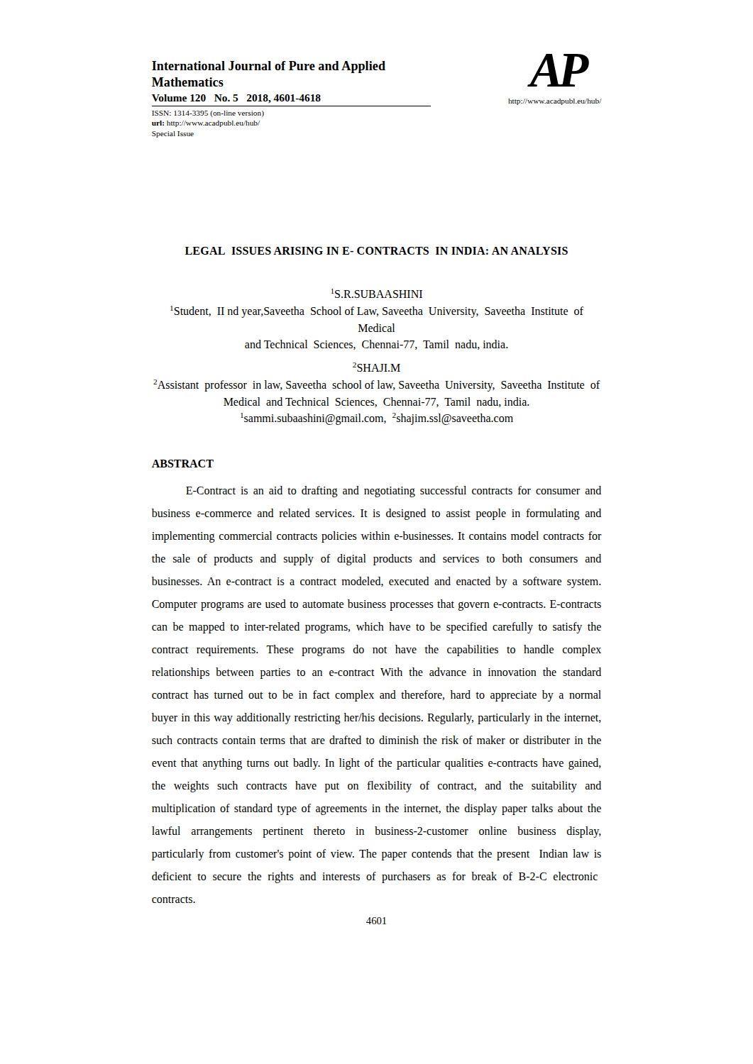International Journal of Pure and Applied Mathematics
Volume 120 No. 5 2018, 4601-4618
ISSN: 1314-3395 (on-line version)
url: http://www.acadpubl.eu/hub/
Special Issue
AP
http://www.acadpubl.eu/hub/
LEGAL ISSUES ARISING IN E- CONTRACTS IN INDIA: AN ANALYSIS
1S.R.SUBAASHINI
1Student, II nd year,Saveetha School of Law, Saveetha University, Saveetha Institute of Medical
and Technical Sciences, Chennai-77, Tamil nadu, india.
2SHAJI.M
2Assistant professor in law, Saveetha school of law, Saveetha University, Saveetha Institute of
Medical and Technical Sciences, Chennai-77, Tamil nadu, india.
1sammi.subaashini@gmail.com, 2shajim.ssl@saveetha.com
ABSTRACT
E-Contract is an aid to drafting and negotiating successful contracts for consumer and business e-commerce and related services. It is designed to assist people in formulating and implementing commercial contracts policies within e-businesses. It contains model contracts for the sale of products and supply of digital products and services to both consumers and businesses. An e-contract is a contract modeled, executed and enacted by a software system. Computer programs are used to automate business processes that govern e-contracts. E-contracts can be mapped to inter-related programs, which have to be specified carefully to satisfy the contract requirements. These programs do not have the capabilities to handle complex relationships between parties to an e-contract With the advance in innovation the standard contract has turned out to be in fact complex and therefore, hard to appreciate by a normal buyer in this way additionally restricting her/his decisions. Regularly, particularly in the internet, such contracts contain terms that are drafted to diminish the risk of maker or distributer in the event that anything turns out badly. In light of the particular qualities e-contracts have gained, the weights such contracts have put on flexibility of contract, and the suitability and multiplication of standard type of agreements in the internet, the display paper talks about the lawful arrangements pertinent thereto in business-2-customer online business display, particularly from customer's point of view. The paper contends that the present Indian law is deficient to secure the rights and interests of purchasers as for break of B-2-C electronic contracts.
4601